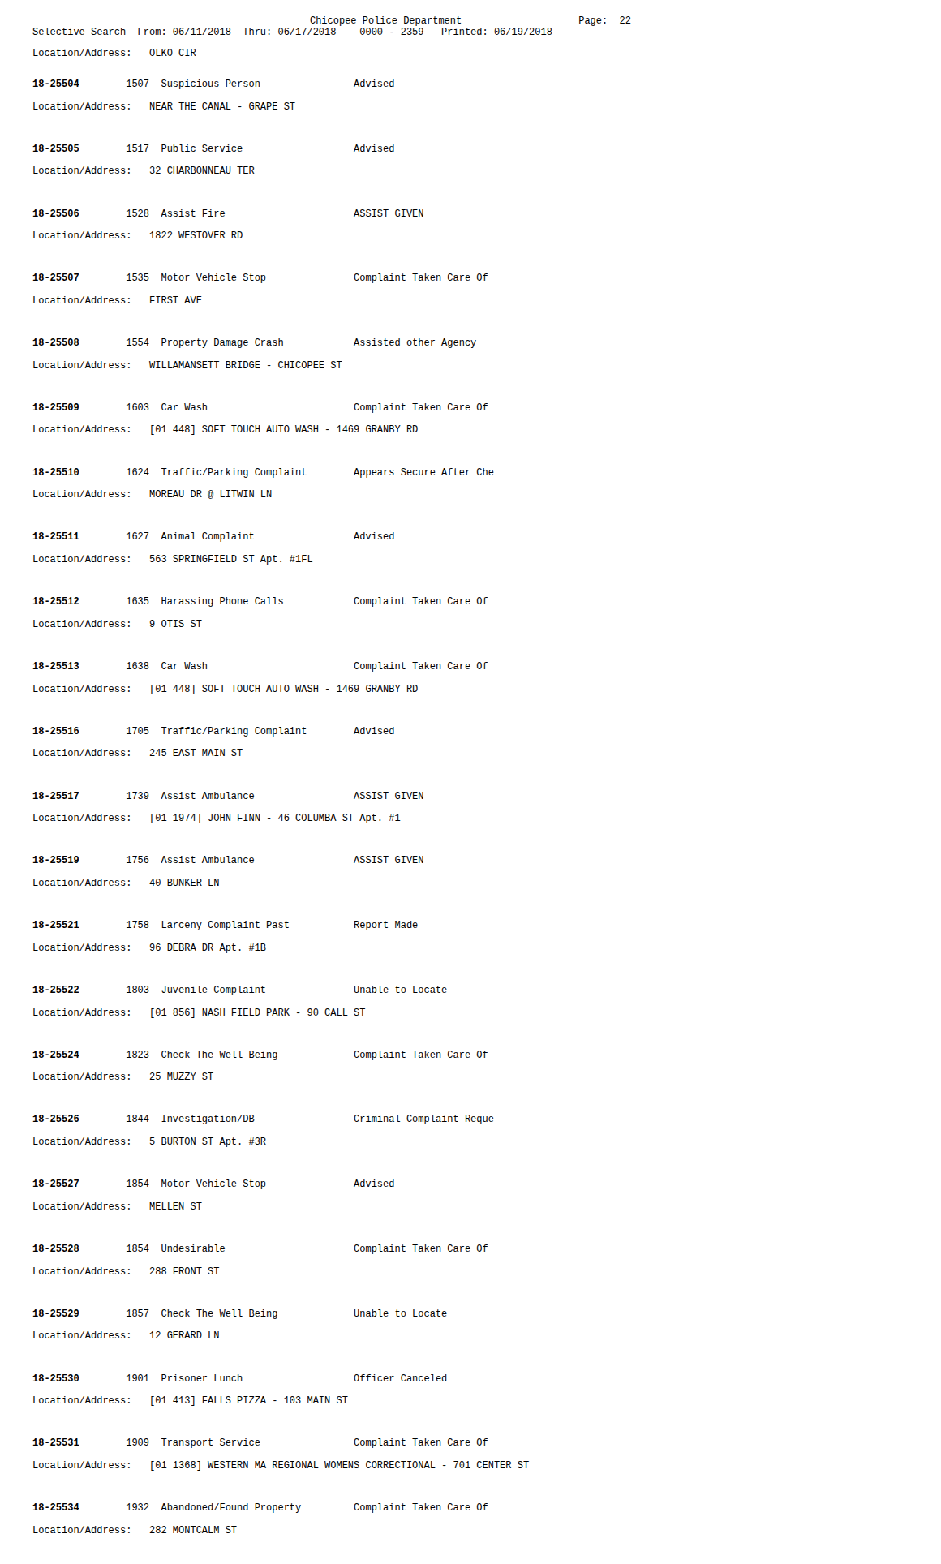Chicopee Police Department Page: 22
Selective Search From: 06/11/2018 Thru: 06/17/2018 0000 - 2359 Printed: 06/19/2018
Location/Address: OLKO CIR
18-25504 1507 Suspicious Person Advised
Location/Address: NEAR THE CANAL - GRAPE ST
18-25505 1517 Public Service Advised
Location/Address: 32 CHARBONNEAU TER
18-25506 1528 Assist Fire ASSIST GIVEN
Location/Address: 1822 WESTOVER RD
18-25507 1535 Motor Vehicle Stop Complaint Taken Care Of
Location/Address: FIRST AVE
18-25508 1554 Property Damage Crash Assisted other Agency
Location/Address: WILLAMANSETT BRIDGE - CHICOPEE ST
18-25509 1603 Car Wash Complaint Taken Care Of
Location/Address: [01 448] SOFT TOUCH AUTO WASH - 1469 GRANBY RD
18-25510 1624 Traffic/Parking Complaint Appears Secure After Che
Location/Address: MOREAU DR @ LITWIN LN
18-25511 1627 Animal Complaint Advised
Location/Address: 563 SPRINGFIELD ST Apt. #1FL
18-25512 1635 Harassing Phone Calls Complaint Taken Care Of
Location/Address: 9 OTIS ST
18-25513 1638 Car Wash Complaint Taken Care Of
Location/Address: [01 448] SOFT TOUCH AUTO WASH - 1469 GRANBY RD
18-25516 1705 Traffic/Parking Complaint Advised
Location/Address: 245 EAST MAIN ST
18-25517 1739 Assist Ambulance ASSIST GIVEN
Location/Address: [01 1974] JOHN FINN - 46 COLUMBA ST Apt. #1
18-25519 1756 Assist Ambulance ASSIST GIVEN
Location/Address: 40 BUNKER LN
18-25521 1758 Larceny Complaint Past Report Made
Location/Address: 96 DEBRA DR Apt. #1B
18-25522 1803 Juvenile Complaint Unable to Locate
Location/Address: [01 856] NASH FIELD PARK - 90 CALL ST
18-25524 1823 Check The Well Being Complaint Taken Care Of
Location/Address: 25 MUZZY ST
18-25526 1844 Investigation/DB Criminal Complaint Reque
Location/Address: 5 BURTON ST Apt. #3R
18-25527 1854 Motor Vehicle Stop Advised
Location/Address: MELLEN ST
18-25528 1854 Undesirable Complaint Taken Care Of
Location/Address: 288 FRONT ST
18-25529 1857 Check The Well Being Unable to Locate
Location/Address: 12 GERARD LN
18-25530 1901 Prisoner Lunch Officer Canceled
Location/Address: [01 413] FALLS PIZZA - 103 MAIN ST
18-25531 1909 Transport Service Complaint Taken Care Of
Location/Address: [01 1368] WESTERN MA REGIONAL WOMENS CORRECTIONAL - 701 CENTER ST
18-25534 1932 Abandoned/Found Property Complaint Taken Care Of
Location/Address: 282 MONTCALM ST